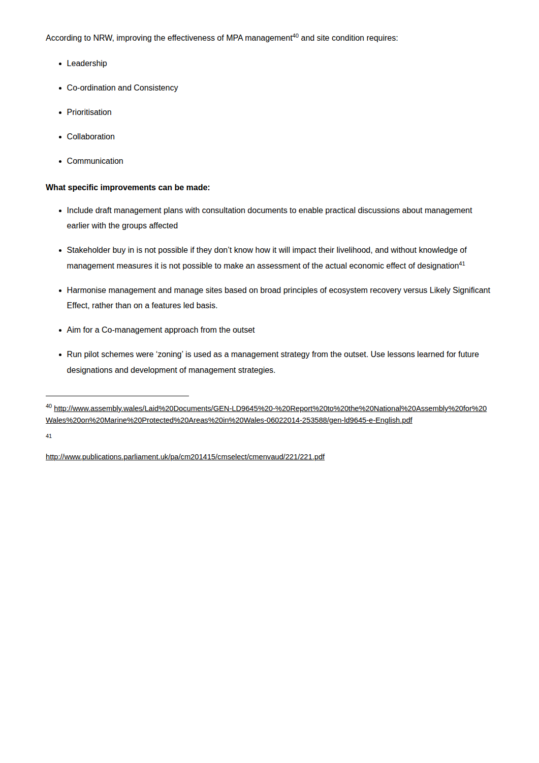According to NRW, improving the effectiveness of MPA management40 and site condition requires:
Leadership
Co-ordination and Consistency
Prioritisation
Collaboration
Communication
What specific improvements can be made:
Include draft management plans with consultation documents to enable practical discussions about management earlier with the groups affected
Stakeholder buy in is not possible if they don’t know how it will impact their livelihood, and without knowledge of management measures it is not possible to make an assessment of the actual economic effect of designation41
Harmonise management and manage sites based on broad principles of ecosystem recovery versus Likely Significant Effect, rather than on a features led basis.
Aim for a Co-management approach from the outset
Run pilot schemes were ‘zoning’ is used as a management strategy from the outset. Use lessons learned for future designations and development of management strategies.
40 http://www.assembly.wales/Laid%20Documents/GEN-LD9645%20-%20Report%20to%20the%20National%20Assembly%20for%20Wales%20on%20Marine%20Protected%20Areas%20in%20Wales-06022014-253588/gen-ld9645-e-English.pdf
41
http://www.publications.parliament.uk/pa/cm201415/cmselect/cmenvaud/221/221.pdf